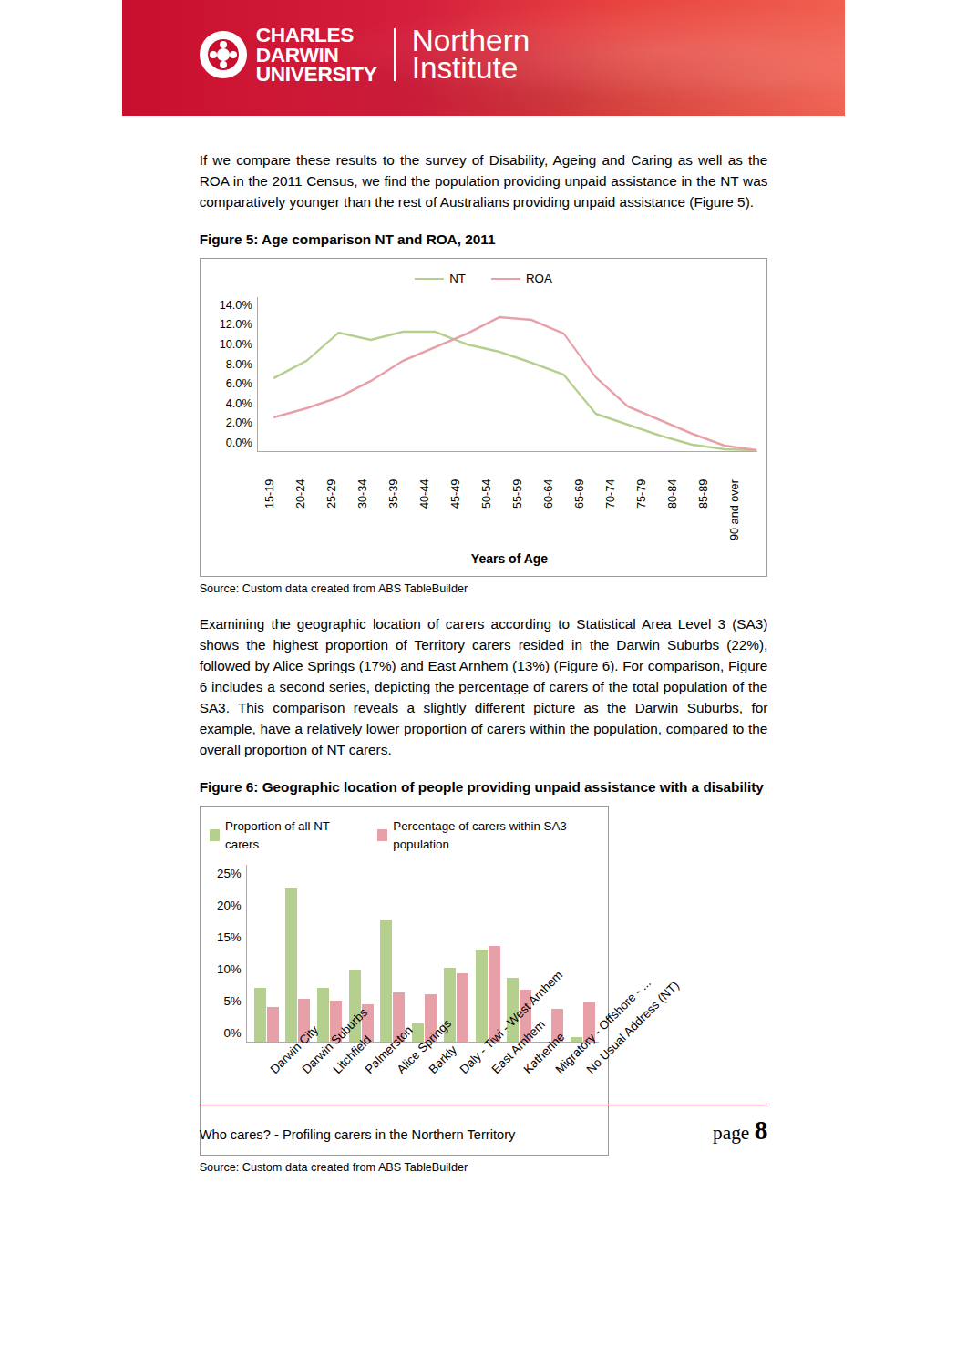CHARLES
DARWIN
UNIVERSITY
Northern
Institute
If we compare these results to the survey of Disability, Ageing and Caring as well as the ROA in the 2011 Census, we find the population providing unpaid assistance in the NT was comparatively younger than the rest of Australians providing unpaid assistance (Figure 5).
Figure 5: Age comparison NT and ROA, 2011
NT
ROA
14.0%
12.0%
10.0%
8.0%
6.0%
4.0%
2.0%
0.0%
15-19
20-24
25-29
30-34
35-39
40-44
45-49
50-54
55-59
60-64
65-69
70-74
75-79
80-84
85-89
90 and over
Years of Age
Source: Custom data created from ABS TableBuilder
Examining the geographic location of carers according to Statistical Area Level 3 (SA3) shows the highest proportion of Territory carers resided in the Darwin Suburbs (22%), followed by Alice Springs (17%) and East Arnhem (13%) (Figure 6). For comparison, Figure 6 includes a second series, depicting the percentage of carers of the total population of the SA3. This comparison reveals a slightly different picture as the Darwin Suburbs, for example, have a relatively lower proportion of carers within the population, compared to the overall proportion of NT carers.
Figure 6: Geographic location of people providing unpaid assistance with a disability
Proportion of all NT carers
Percentage of carers within SA3 population
25%
20%
15%
10%
5%
0%
Darwin City
Darwin Suburbs
Litchfield
Palmerston
Alice Springs
Barkly
Daly - Tiwi - West Arnhem
East Arnhem
Katherine
Migratory - Offshore - ...
No Usual Address (NT)
Source: Custom data created from ABS TableBuilder
Who cares? - Profiling carers in the Northern Territory
page 8